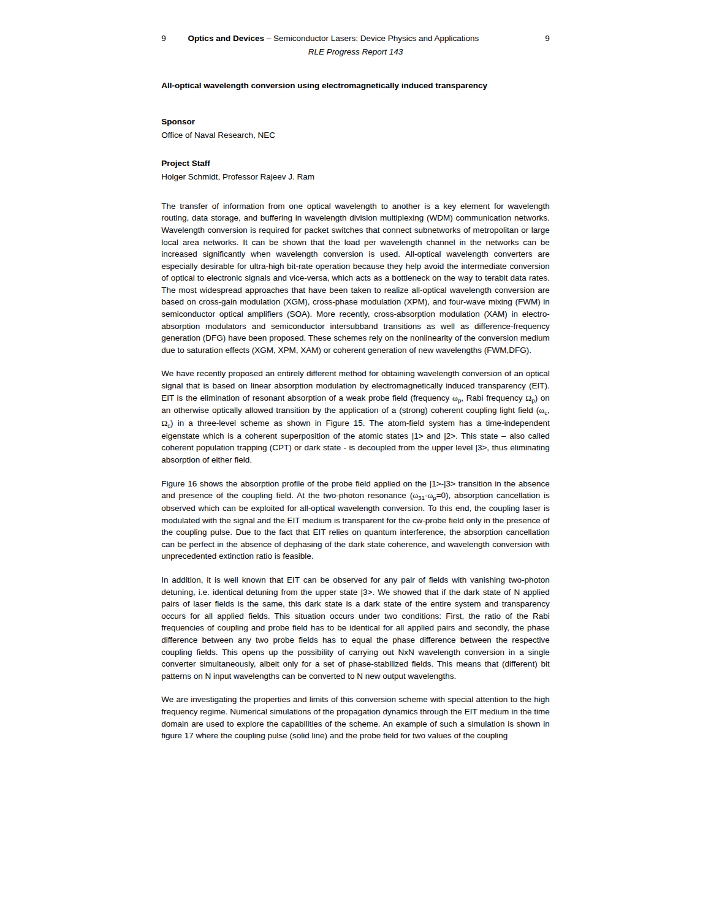9
Optics and Devices – Semiconductor Lasers: Device Physics and Applications
9
RLE Progress Report 143
All-optical wavelength conversion using electromagnetically induced transparency
Sponsor
Office of Naval Research, NEC
Project Staff
Holger Schmidt, Professor Rajeev J. Ram
The transfer of information from one optical wavelength to another is a key element for wavelength routing, data storage, and buffering in wavelength division multiplexing (WDM) communication networks. Wavelength conversion is required for packet switches that connect subnetworks of metropolitan or large local area networks. It can be shown that the load per wavelength channel in the networks can be increased significantly when wavelength conversion is used. All-optical wavelength converters are especially desirable for ultra-high bit-rate operation because they help avoid the intermediate conversion of optical to electronic signals and vice-versa, which acts as a bottleneck on the way to terabit data rates. The most widespread approaches that have been taken to realize all-optical wavelength conversion are based on cross-gain modulation (XGM), cross-phase modulation (XPM), and four-wave mixing (FWM) in semiconductor optical amplifiers (SOA). More recently, cross-absorption modulation (XAM) in electro-absorption modulators and semiconductor intersubband transitions as well as difference-frequency generation (DFG) have been proposed. These schemes rely on the nonlinearity of the conversion medium due to saturation effects (XGM, XPM, XAM) or coherent generation of new wavelengths (FWM,DFG).
We have recently proposed an entirely different method for obtaining wavelength conversion of an optical signal that is based on linear absorption modulation by electromagnetically induced transparency (EIT). EIT is the elimination of resonant absorption of a weak probe field (frequency ωp, Rabi frequency Ωp) on an otherwise optically allowed transition by the application of a (strong) coherent coupling light field (ωc, Ωc) in a three-level scheme as shown in Figure 15. The atom-field system has a time-independent eigenstate which is a coherent superposition of the atomic states |1> and |2>. This state – also called coherent population trapping (CPT) or dark state - is decoupled from the upper level |3>, thus eliminating absorption of either field.
Figure 16 shows the absorption profile of the probe field applied on the |1>-|3> transition in the absence and presence of the coupling field. At the two-photon resonance (ω31-ωp=0), absorption cancellation is observed which can be exploited for all-optical wavelength conversion. To this end, the coupling laser is modulated with the signal and the EIT medium is transparent for the cw-probe field only in the presence of the coupling pulse. Due to the fact that EIT relies on quantum interference, the absorption cancellation can be perfect in the absence of dephasing of the dark state coherence, and wavelength conversion with unprecedented extinction ratio is feasible.
In addition, it is well known that EIT can be observed for any pair of fields with vanishing two-photon detuning, i.e. identical detuning from the upper state |3>. We showed that if the dark state of N applied pairs of laser fields is the same, this dark state is a dark state of the entire system and transparency occurs for all applied fields. This situation occurs under two conditions: First, the ratio of the Rabi frequencies of coupling and probe field has to be identical for all applied pairs and secondly, the phase difference between any two probe fields has to equal the phase difference between the respective coupling fields. This opens up the possibility of carrying out NxN wavelength conversion in a single converter simultaneously, albeit only for a set of phase-stabilized fields. This means that (different) bit patterns on N input wavelengths can be converted to N new output wavelengths.
We are investigating the properties and limits of this conversion scheme with special attention to the high frequency regime. Numerical simulations of the propagation dynamics through the EIT medium in the time domain are used to explore the capabilities of the scheme. An example of such a simulation is shown in figure 17 where the coupling pulse (solid line) and the probe field for two values of the coupling